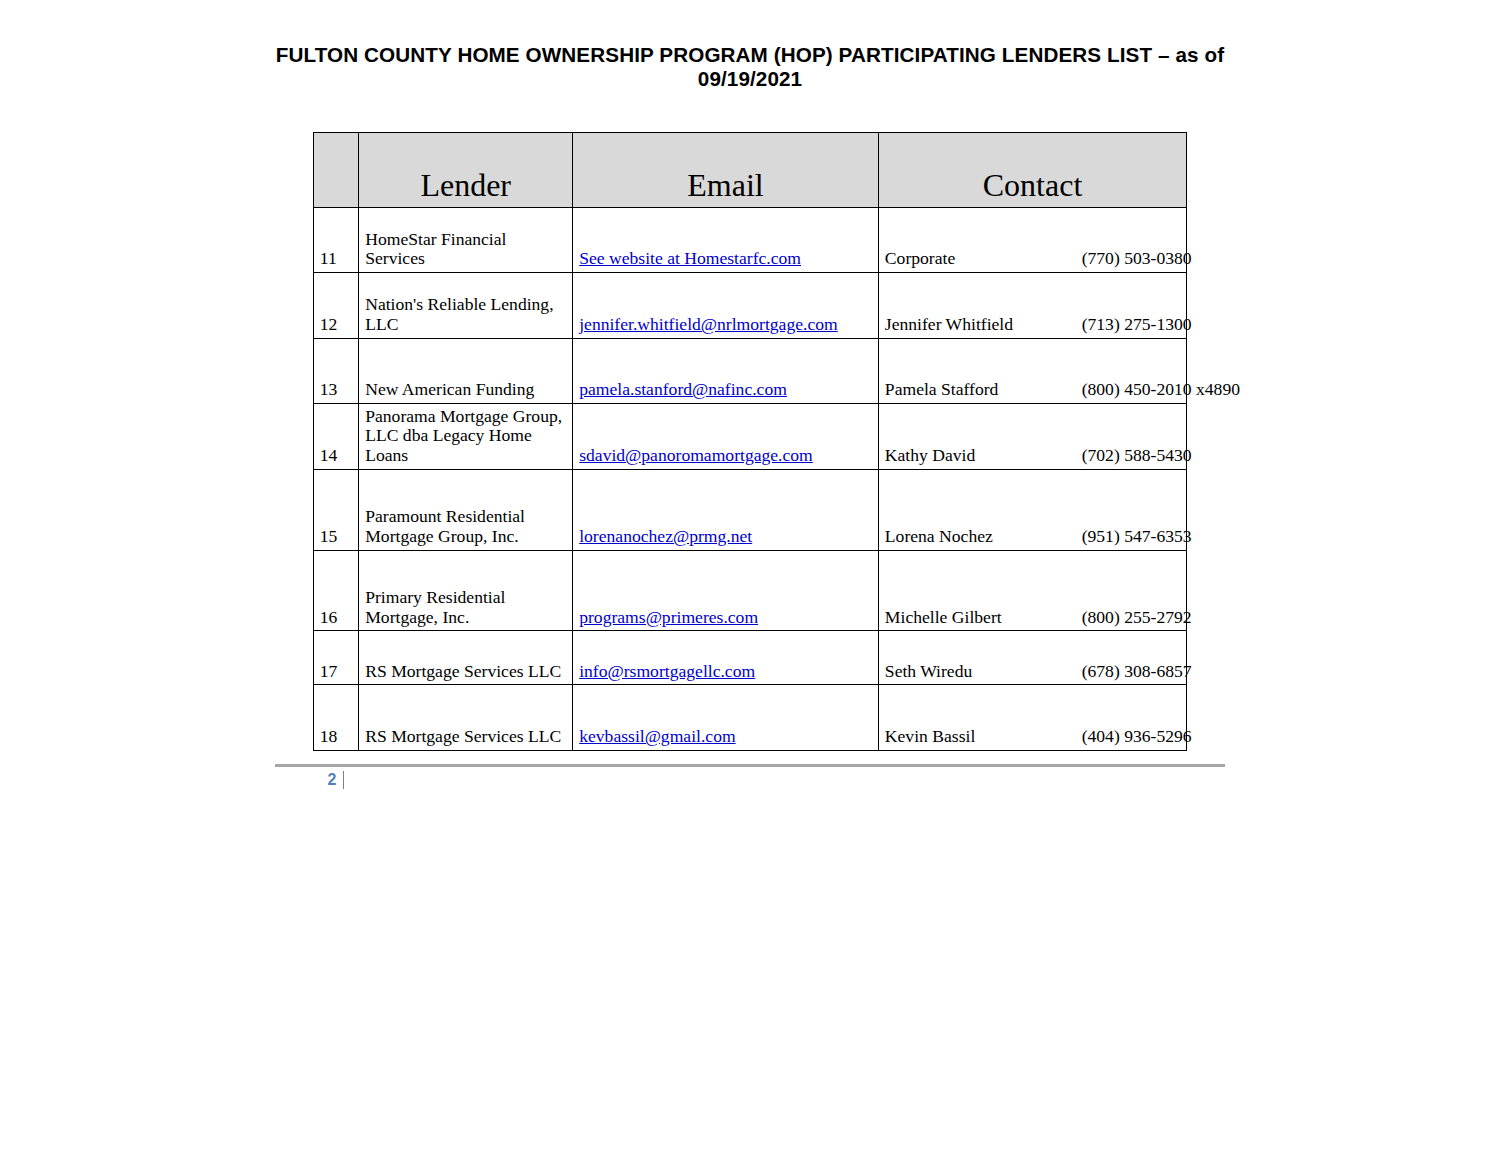FULTON COUNTY HOME OWNERSHIP PROGRAM (HOP) PARTICIPATING LENDERS LIST – as of 09/19/2021
| | Lender | Email | Contact |
| --- | --- | --- | --- |
| 11 | HomeStar Financial Services | See website at Homestarfc.com | Corporate (770) 503-0380 |
| 12 | Nation's Reliable Lending, LLC | jennifer.whitfield@nrlmortgage.com | Jennifer Whitfield (713) 275-1300 |
| 13 | New American Funding | pamela.stanford@nafinc.com | Pamela Stafford (800) 450-2010 x4890 |
| 14 | Panorama Mortgage Group, LLC dba Legacy Home Loans | sdavid@panoromamortgage.com | Kathy David (702) 588-5430 |
| 15 | Paramount Residential Mortgage Group, Inc. | lorenanochez@prmg.net | Lorena Nochez (951) 547-6353 |
| 16 | Primary Residential Mortgage, Inc. | programs@primeres.com | Michelle Gilbert (800) 255-2792 |
| 17 | RS Mortgage Services LLC | info@rsmortgagellc.com | Seth Wiredu (678) 308-6857 |
| 18 | RS Mortgage Services LLC | kevbassil@gmail.com | Kevin Bassil (404) 936-5296 |
2